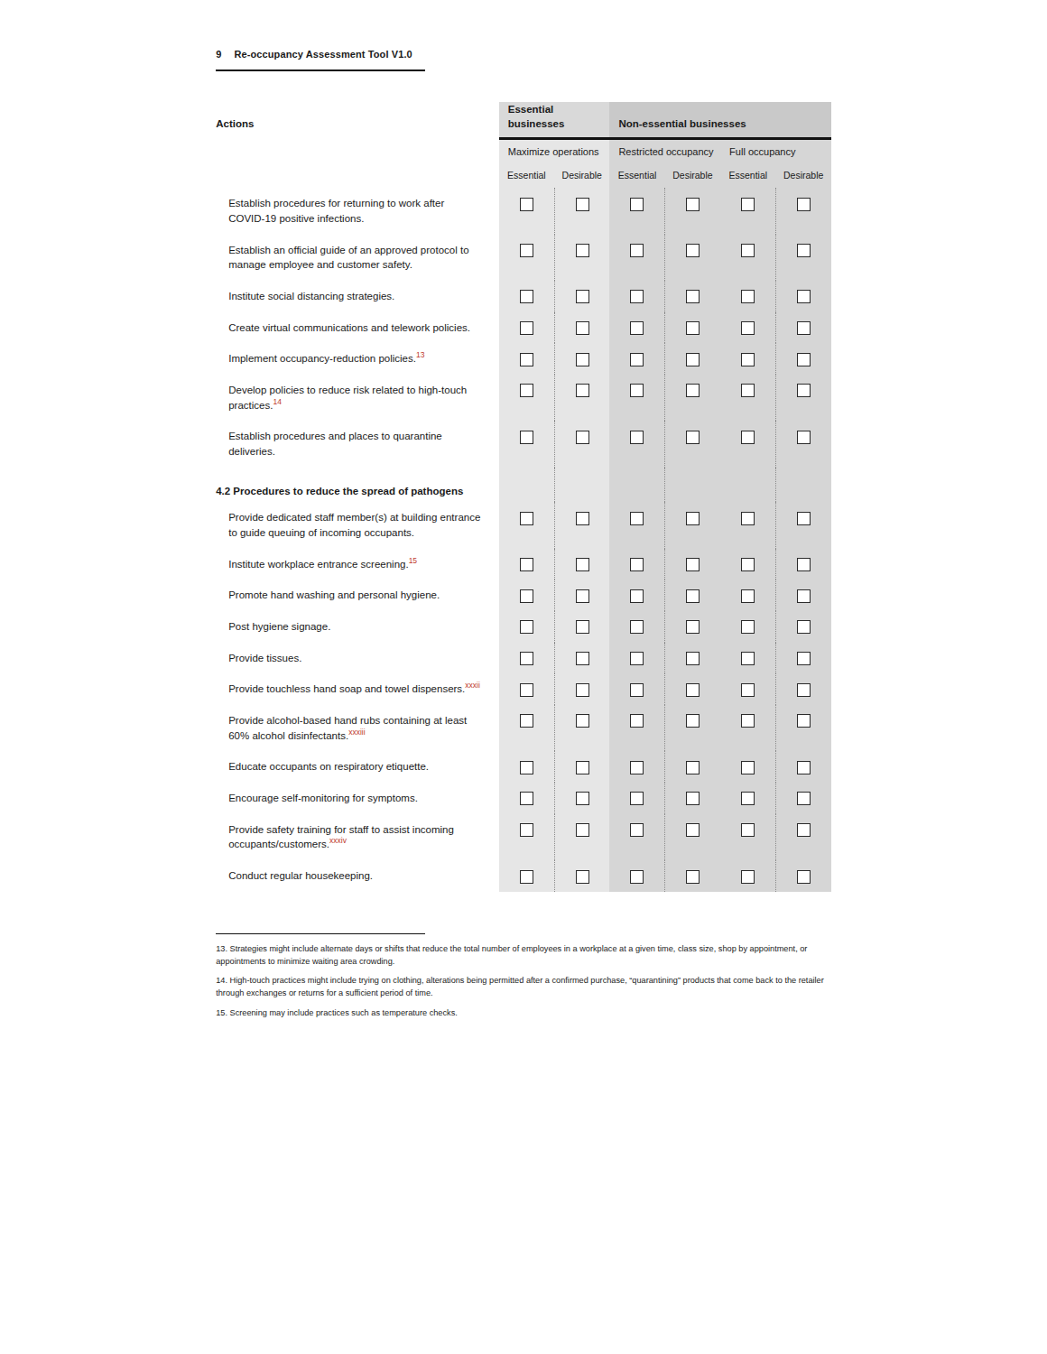9 Re-occupancy Assessment Tool V1.0
| Actions | Essential businesses | Non-essential businesses |
| --- | --- | --- |
| | Maximize operations | Restricted occupancy | Full occupancy |
| | Essential | Desirable | Essential | Desirable | Essential | Desirable |
| Establish procedures for returning to work after COVID-19 positive infections. | | | | | | |
| Establish an official guide of an approved protocol to manage employee and customer safety. | | | | | | |
| Institute social distancing strategies. | | | | | | |
| Create virtual communications and telework policies. | | | | | | |
| Implement occupancy-reduction policies. 13 | | | | | | |
| Develop policies to reduce risk related to high-touch practices. 14 | | | | | | |
| Establish procedures and places to quarantine deliveries. | | | | | | |
| 4.2 Procedures to reduce the spread of pathogens | | | | | | |
| Provide dedicated staff member(s) at building entrance to guide queuing of incoming occupants. | | | | | | |
| Institute workplace entrance screening. 15 | | | | | | |
| Promote hand washing and personal hygiene. | | | | | | |
| Post hygiene signage. | | | | | | |
| Provide tissues. | | | | | | |
| Provide touchless hand soap and towel dispensers. xxxii | | | | | | |
| Provide alcohol-based hand rubs containing at least 60% alcohol disinfectants. xxxiii | | | | | | |
| Educate occupants on respiratory etiquette. | | | | | | |
| Encourage self-monitoring for symptoms. | | | | | | |
| Provide safety training for staff to assist incoming occupants/customers. xxxiv | | | | | | |
| Conduct regular housekeeping. | | | | | | |
13. Strategies might include alternate days or shifts that reduce the total number of employees in a workplace at a given time, class size, shop by appointment, or appointments to minimize waiting area crowding.
14. High-touch practices might include trying on clothing, alterations being permitted after a confirmed purchase, “quarantining” products that come back to the retailer through exchanges or returns for a sufficient period of time.
15. Screening may include practices such as temperature checks.